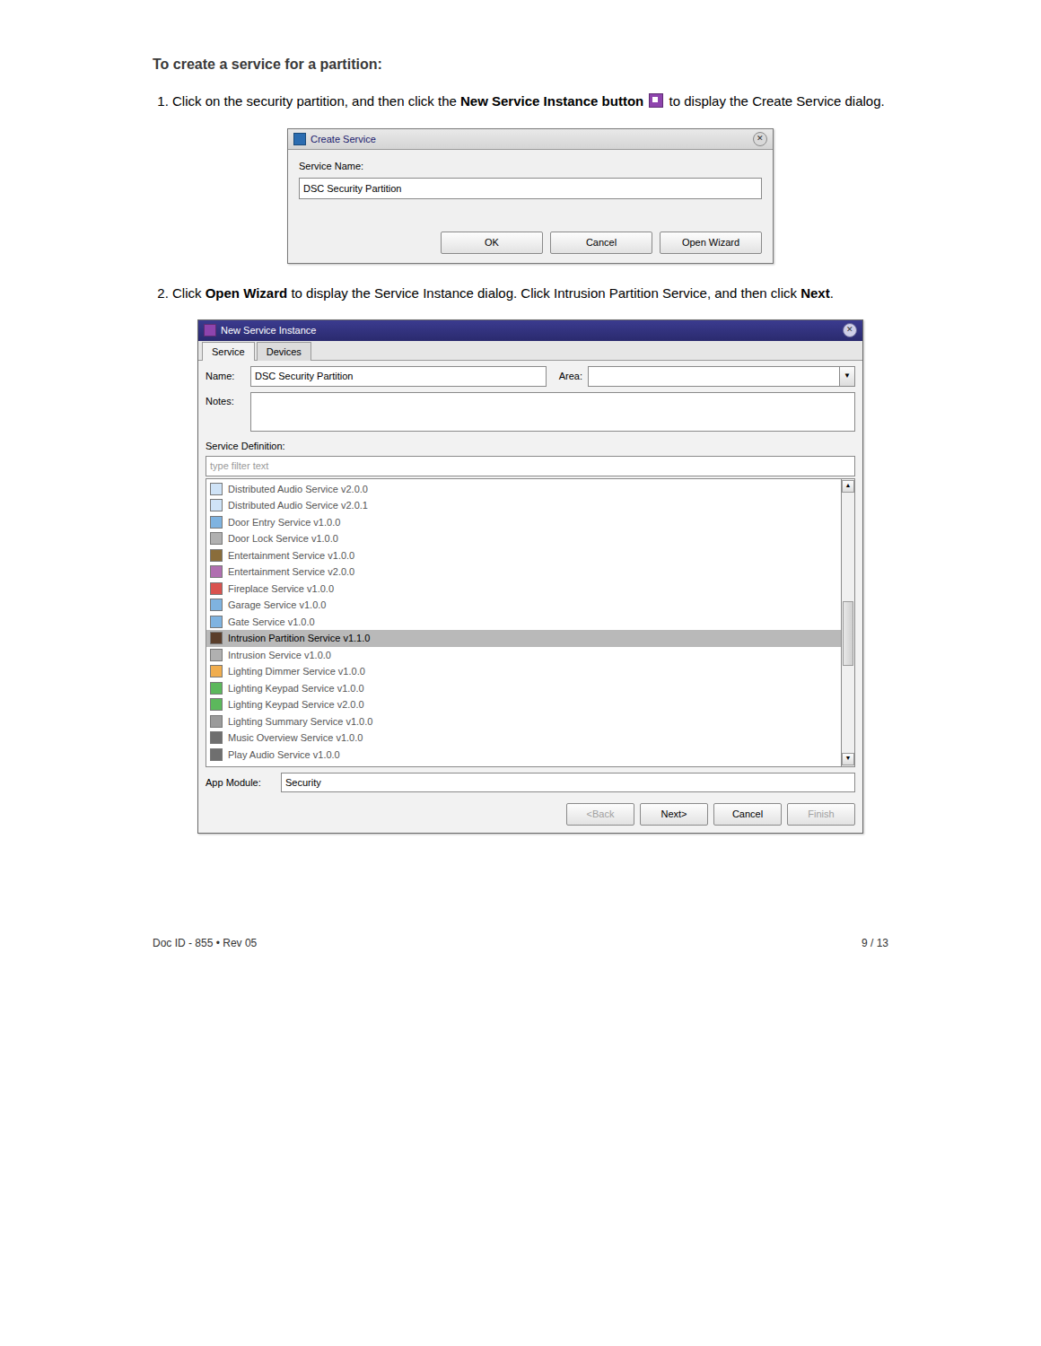To create a service for a partition:
Click on the security partition, and then click the New Service Instance button to display the Create Service dialog.
Create Service ✕
Service Name:
DSC Security Partition
OK Cancel Open Wizard
Click Open Wizard to display the Service Instance dialog. Click Intrusion Partition Service, and then click Next.
New Service Instance ✕
Service
Devices
Name:
DSC Security Partition
Area:
▼
Notes:
Service Definition:
type filter text
Distributed Audio Service v2.0.0
Distributed Audio Service v2.0.1
Door Entry Service v1.0.0
Door Lock Service v1.0.0
Entertainment Service v1.0.0
Entertainment Service v2.0.0
Fireplace Service v1.0.0
Garage Service v1.0.0
Gate Service v1.0.0
Intrusion Partition Service v1.1.0
Intrusion Service v1.0.0
Lighting Dimmer Service v1.0.0
Lighting Keypad Service v1.0.0
Lighting Keypad Service v2.0.0
Lighting Summary Service v1.0.0
Music Overview Service v1.0.0
Play Audio Service v1.0.0
▲
▼
App Module:
Security
<Back Next> Cancel Finish
Doc ID - 855 • Rev 05
9 / 13